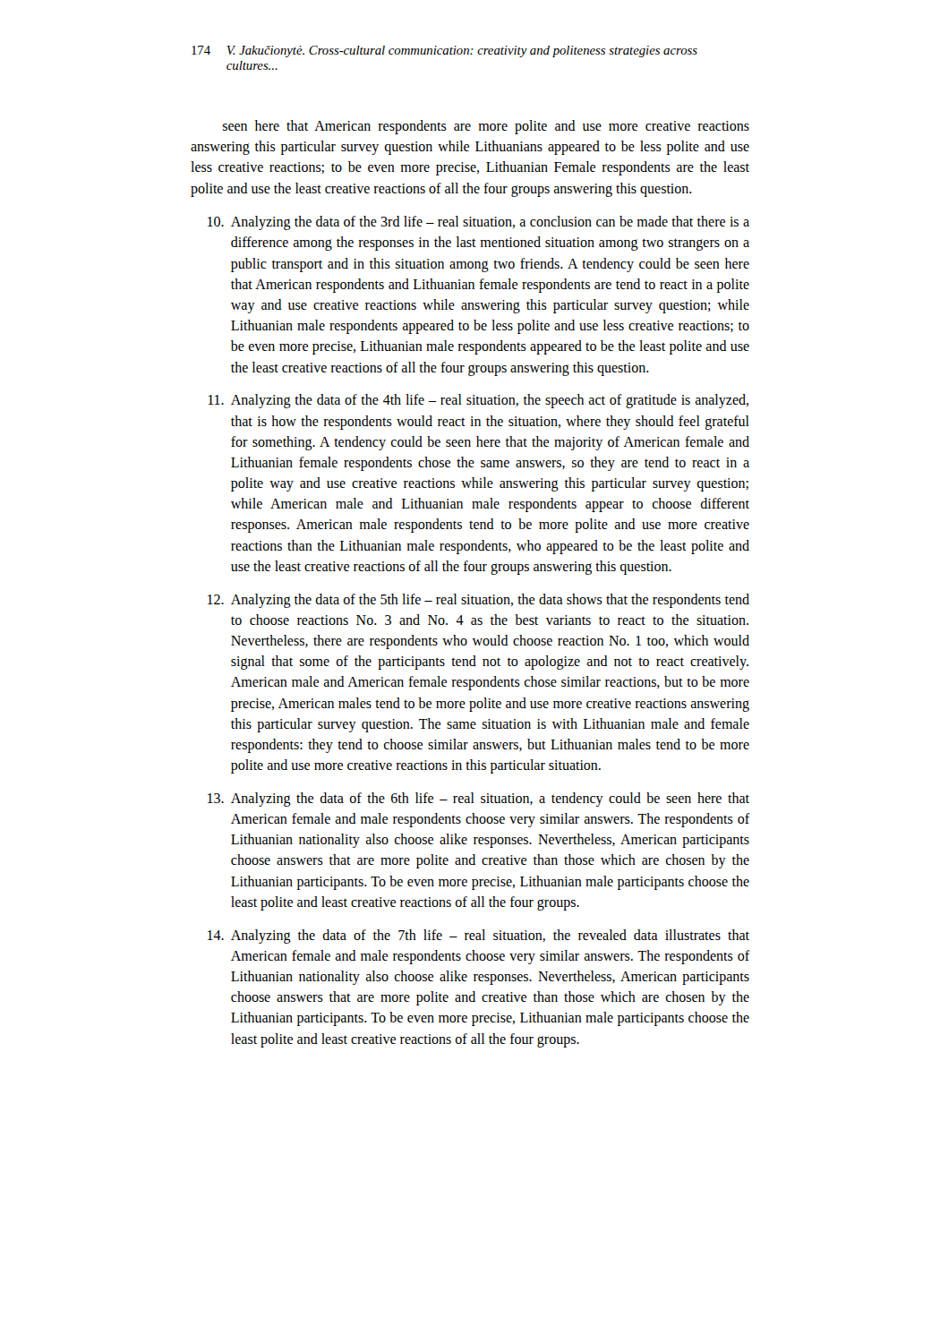174 V. Jakučionytė. Cross-cultural communication: creativity and politeness strategies across cultures...
seen here that American respondents are more polite and use more creative reactions answering this particular survey question while Lithuanians appeared to be less polite and use less creative reactions; to be even more precise, Lithuanian Female respondents are the least polite and use the least creative reactions of all the four groups answering this question.
Analyzing the data of the 3rd life – real situation, a conclusion can be made that there is a difference among the responses in the last mentioned situation among two strangers on a public transport and in this situation among two friends. A tendency could be seen here that American respondents and Lithuanian female respondents are tend to react in a polite way and use creative reactions while answering this particular survey question; while Lithuanian male respondents appeared to be less polite and use less creative reactions; to be even more precise, Lithuanian male respondents appeared to be the least polite and use the least creative reactions of all the four groups answering this question.
Analyzing the data of the 4th life – real situation, the speech act of gratitude is analyzed, that is how the respondents would react in the situation, where they should feel grateful for something. A tendency could be seen here that the majority of American female and Lithuanian female respondents chose the same answers, so they are tend to react in a polite way and use creative reactions while answering this particular survey question; while American male and Lithuanian male respondents appear to choose different responses. American male respondents tend to be more polite and use more creative reactions than the Lithuanian male respondents, who appeared to be the least polite and use the least creative reactions of all the four groups answering this question.
Analyzing the data of the 5th life – real situation, the data shows that the respondents tend to choose reactions No. 3 and No. 4 as the best variants to react to the situation. Nevertheless, there are respondents who would choose reaction No. 1 too, which would signal that some of the participants tend not to apologize and not to react creatively. American male and American female respondents chose similar reactions, but to be more precise, American males tend to be more polite and use more creative reactions answering this particular survey question. The same situation is with Lithuanian male and female respondents: they tend to choose similar answers, but Lithuanian males tend to be more polite and use more creative reactions in this particular situation.
Analyzing the data of the 6th life – real situation, a tendency could be seen here that American female and male respondents choose very similar answers. The respondents of Lithuanian nationality also choose alike responses. Nevertheless, American participants choose answers that are more polite and creative than those which are chosen by the Lithuanian participants. To be even more precise, Lithuanian male participants choose the least polite and least creative reactions of all the four groups.
Analyzing the data of the 7th life – real situation, the revealed data illustrates that American female and male respondents choose very similar answers. The respondents of Lithuanian nationality also choose alike responses. Nevertheless, American participants choose answers that are more polite and creative than those which are chosen by the Lithuanian participants. To be even more precise, Lithuanian male participants choose the least polite and least creative reactions of all the four groups.